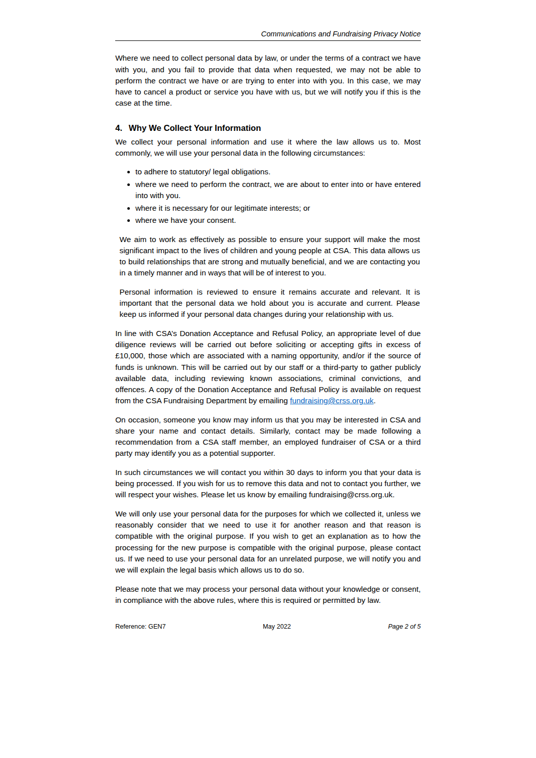Communications and Fundraising Privacy Notice
Where we need to collect personal data by law, or under the terms of a contract we have with you, and you fail to provide that data when requested, we may not be able to perform the contract we have or are trying to enter into with you. In this case, we may have to cancel a product or service you have with us, but we will notify you if this is the case at the time.
4. Why We Collect Your Information
We collect your personal information and use it where the law allows us to. Most commonly, we will use your personal data in the following circumstances:
to adhere to statutory/ legal obligations.
where we need to perform the contract, we are about to enter into or have entered into with you.
where it is necessary for our legitimate interests; or
where we have your consent.
We aim to work as effectively as possible to ensure your support will make the most significant impact to the lives of children and young people at CSA. This data allows us to build relationships that are strong and mutually beneficial, and we are contacting you in a timely manner and in ways that will be of interest to you.
Personal information is reviewed to ensure it remains accurate and relevant. It is important that the personal data we hold about you is accurate and current. Please keep us informed if your personal data changes during your relationship with us.
In line with CSA’s Donation Acceptance and Refusal Policy, an appropriate level of due diligence reviews will be carried out before soliciting or accepting gifts in excess of £10,000, those which are associated with a naming opportunity, and/or if the source of funds is unknown. This will be carried out by our staff or a third-party to gather publicly available data, including reviewing known associations, criminal convictions, and offences. A copy of the Donation Acceptance and Refusal Policy is available on request from the CSA Fundraising Department by emailing fundraising@crss.org.uk.
On occasion, someone you know may inform us that you may be interested in CSA and share your name and contact details. Similarly, contact may be made following a recommendation from a CSA staff member, an employed fundraiser of CSA or a third party may identify you as a potential supporter.
In such circumstances we will contact you within 30 days to inform you that your data is being processed. If you wish for us to remove this data and not to contact you further, we will respect your wishes. Please let us know by emailing fundraising@crss.org.uk.
We will only use your personal data for the purposes for which we collected it, unless we reasonably consider that we need to use it for another reason and that reason is compatible with the original purpose. If you wish to get an explanation as to how the processing for the new purpose is compatible with the original purpose, please contact us. If we need to use your personal data for an unrelated purpose, we will notify you and we will explain the legal basis which allows us to do so.
Please note that we may process your personal data without your knowledge or consent, in compliance with the above rules, where this is required or permitted by law.
Reference: GEN7 May 2022 Page 2 of 5